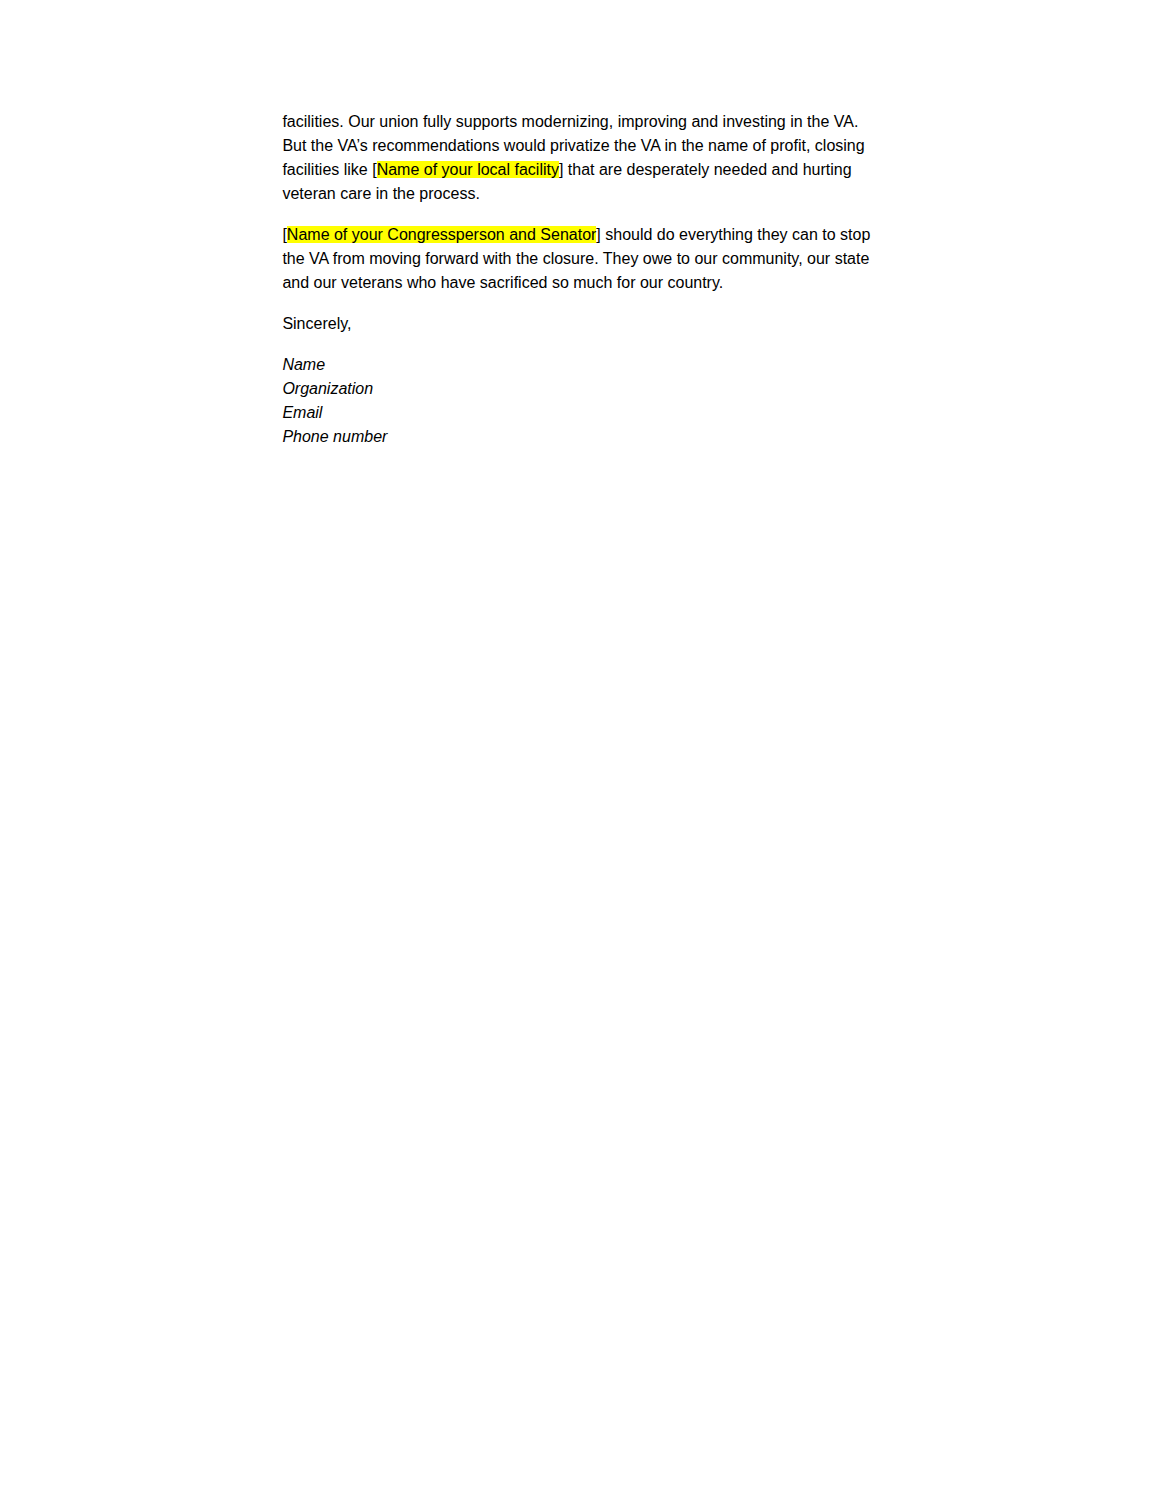facilities. Our union fully supports modernizing, improving and investing in the VA. But the VA’s recommendations would privatize the VA in the name of profit, closing facilities like [Name of your local facility] that are desperately needed and hurting veteran care in the process.
[Name of your Congressperson and Senator] should do everything they can to stop the VA from moving forward with the closure. They owe to our community, our state and our veterans who have sacrificed so much for our country.
Sincerely,
Name
Organization
Email
Phone number